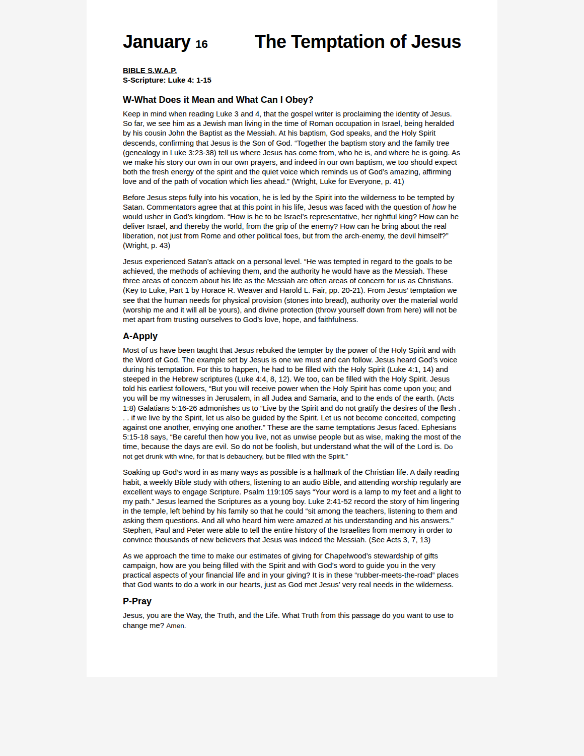January 16
The Temptation of Jesus
BIBLE S.W.A.P.
S-Scripture: Luke 4: 1-15
W-What Does it Mean and What Can I Obey?
Keep in mind when reading Luke 3 and 4, that the gospel writer is proclaiming the identity of Jesus. So far, we see him as a Jewish man living in the time of Roman occupation in Israel, being heralded by his cousin John the Baptist as the Messiah. At his baptism, God speaks, and the Holy Spirit descends, confirming that Jesus is the Son of God. “Together the baptism story and the family tree (genealogy in Luke 3:23-38) tell us where Jesus has come from, who he is, and where he is going. As we make his story our own in our own prayers, and indeed in our own baptism, we too should expect both the fresh energy of the spirit and the quiet voice which reminds us of God’s amazing, affirming love and of the path of vocation which lies ahead.” (Wright, Luke for Everyone, p. 41)
Before Jesus steps fully into his vocation, he is led by the Spirit into the wilderness to be tempted by Satan. Commentators agree that at this point in his life, Jesus was faced with the question of how he would usher in God’s kingdom. “How is he to be Israel’s representative, her rightful king? How can he deliver Israel, and thereby the world, from the grip of the enemy? How can he bring about the real liberation, not just from Rome and other political foes, but from the arch-enemy, the devil himself?” (Wright, p. 43)
Jesus experienced Satan’s attack on a personal level. “He was tempted in regard to the goals to be achieved, the methods of achieving them, and the authority he would have as the Messiah. These three areas of concern about his life as the Messiah are often areas of concern for us as Christians. (Key to Luke, Part 1 by Horace R. Weaver and Harold L. Fair, pp. 20-21). From Jesus’ temptation we see that the human needs for physical provision (stones into bread), authority over the material world (worship me and it will all be yours), and divine protection (throw yourself down from here) will not be met apart from trusting ourselves to God’s love, hope, and faithfulness.
A-Apply
Most of us have been taught that Jesus rebuked the tempter by the power of the Holy Spirit and with the Word of God. The example set by Jesus is one we must and can follow. Jesus heard God’s voice during his temptation. For this to happen, he had to be filled with the Holy Spirit (Luke 4:1, 14) and steeped in the Hebrew scriptures (Luke 4:4, 8, 12). We too, can be filled with the Holy Spirit. Jesus told his earliest followers, “But you will receive power when the Holy Spirit has come upon you; and you will be my witnesses in Jerusalem, in all Judea and Samaria, and to the ends of the earth. (Acts 1:8) Galatians 5:16-26 admonishes us to “Live by the Spirit and do not gratify the desires of the flesh . . . if we live by the Spirit, let us also be guided by the Spirit. Let us not become conceited, competing against one another, envying one another.” These are the same temptations Jesus faced. Ephesians 5:15-18 says, “Be careful then how you live, not as unwise people but as wise, making the most of the time, because the days are evil. So do not be foolish, but understand what the will of the Lord is. Do not get drunk with wine, for that is debauchery, but be filled with the Spirit.”
Soaking up God’s word in as many ways as possible is a hallmark of the Christian life. A daily reading habit, a weekly Bible study with others, listening to an audio Bible, and attending worship regularly are excellent ways to engage Scripture. Psalm 119:105 says “Your word is a lamp to my feet and a light to my path.” Jesus learned the Scriptures as a young boy. Luke 2:41-52 record the story of him lingering in the temple, left behind by his family so that he could “sit among the teachers, listening to them and asking them questions. And all who heard him were amazed at his understanding and his answers.” Stephen, Paul and Peter were able to tell the entire history of the Israelites from memory in order to convince thousands of new believers that Jesus was indeed the Messiah. (See Acts 3, 7, 13)
As we approach the time to make our estimates of giving for Chapelwood’s stewardship of gifts campaign, how are you being filled with the Spirit and with God’s word to guide you in the very practical aspects of your financial life and in your giving? It is in these “rubber-meets-the-road” places that God wants to do a work in our hearts, just as God met Jesus’ very real needs in the wilderness.
P-Pray
Jesus, you are the Way, the Truth, and the Life. What Truth from this passage do you want to use to change me? Amen.